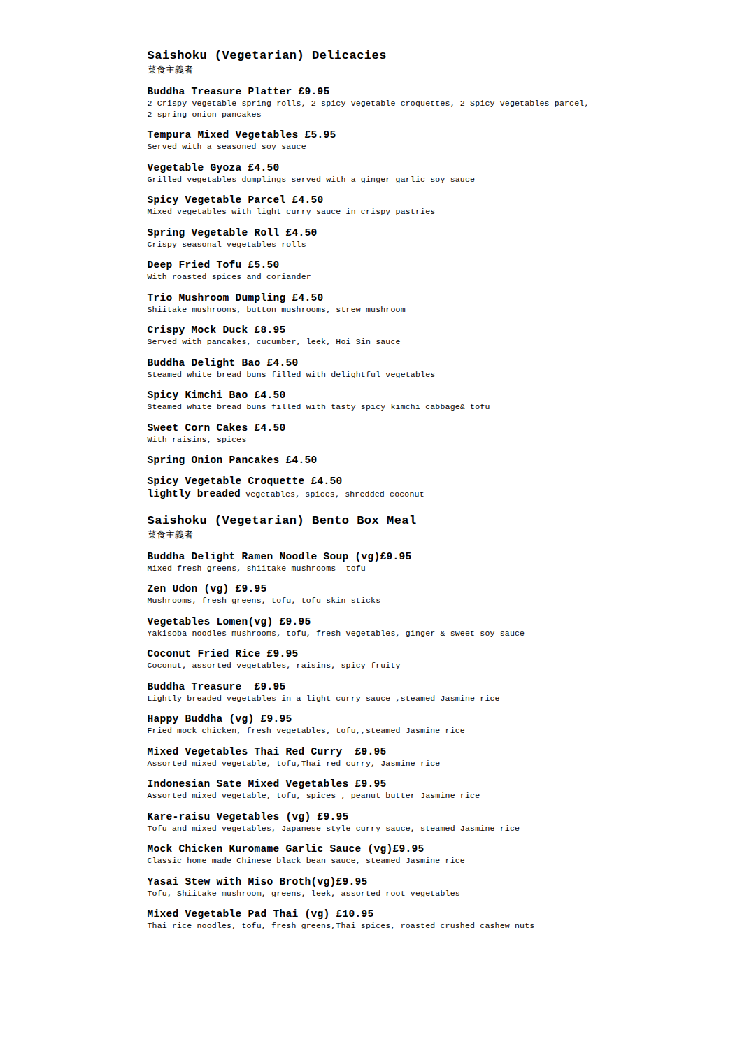Saishoku (Vegetarian) Delicacies
菜食主義者
Buddha Treasure Platter £9.95
2 Crispy vegetable spring rolls, 2 spicy vegetable croquettes, 2 Spicy vegetables parcel, 2 spring onion pancakes
Tempura Mixed Vegetables £5.95
Served with a seasoned soy sauce
Vegetable Gyoza £4.50
Grilled vegetables dumplings served with a ginger garlic soy sauce
Spicy Vegetable Parcel £4.50
Mixed vegetables with light curry sauce in crispy pastries
Spring Vegetable Roll £4.50
Crispy seasonal vegetables rolls
Deep Fried Tofu £5.50
With roasted spices and coriander
Trio Mushroom Dumpling £4.50
Shiitake mushrooms, button mushrooms, strew mushroom
Crispy Mock Duck £8.95
Served with pancakes, cucumber, leek, Hoi Sin sauce
Buddha Delight Bao £4.50
Steamed white bread buns filled with delightful vegetables
Spicy Kimchi Bao £4.50
Steamed white bread buns filled with tasty spicy kimchi cabbage& tofu
Sweet Corn Cakes £4.50
With raisins, spices
Spring Onion Pancakes £4.50
Spicy Vegetable Croquette £4.50
lightly breaded vegetables, spices, shredded coconut
Saishoku (Vegetarian) Bento Box Meal
菜食主義者
Buddha Delight Ramen Noodle Soup (vg)£9.95
Mixed fresh greens, shiitake mushrooms tofu
Zen Udon (vg) £9.95
Mushrooms, fresh greens, tofu, tofu skin sticks
Vegetables Lomen(vg) £9.95
Yakisoba noodles mushrooms, tofu, fresh vegetables, ginger & sweet soy sauce
Coconut Fried Rice £9.95
Coconut, assorted vegetables, raisins, spicy fruity
Buddha Treasure £9.95
Lightly breaded vegetables in a light curry sauce ,steamed Jasmine rice
Happy Buddha (vg) £9.95
Fried mock chicken, fresh vegetables, tofu,,steamed Jasmine rice
Mixed Vegetables Thai Red Curry £9.95
Assorted mixed vegetable, tofu,Thai red curry, Jasmine rice
Indonesian Sate Mixed Vegetables £9.95
Assorted mixed vegetable, tofu, spices , peanut butter Jasmine rice
Kare-raisu Vegetables (vg) £9.95
Tofu and mixed vegetables, Japanese style curry sauce, steamed Jasmine rice
Mock Chicken Kuromame Garlic Sauce (vg)£9.95
Classic home made Chinese black bean sauce, steamed Jasmine rice
Yasai Stew with Miso Broth(vg)£9.95
Tofu, Shiitake mushroom, greens, leek, assorted root vegetables
Mixed Vegetable Pad Thai (vg) £10.95
Thai rice noodles, tofu, fresh greens,Thai spices, roasted crushed cashew nuts